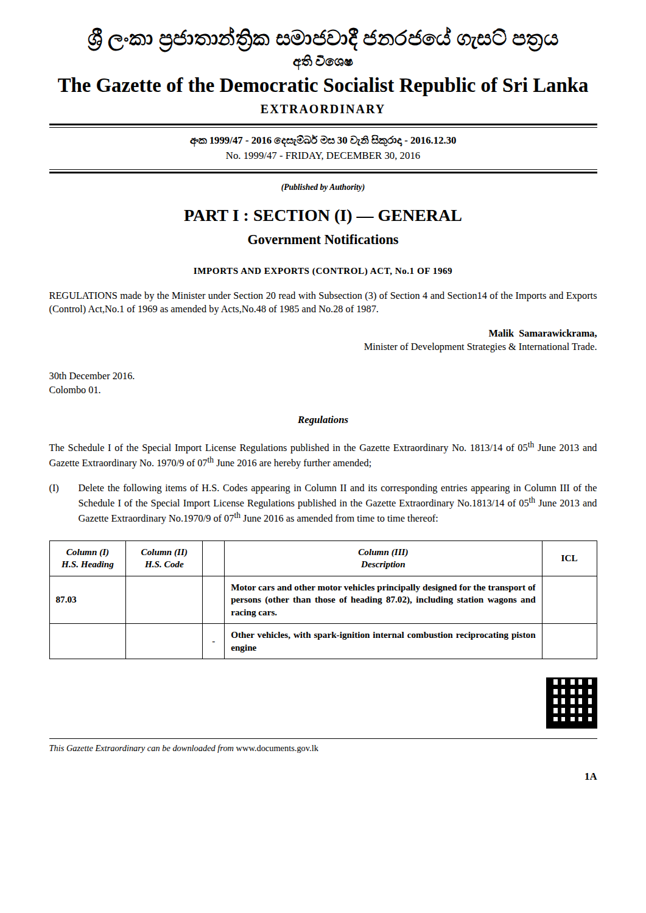ශ්‍රී ලංකා ප්‍රජාතාන්ත්‍රික සමාජවාදී ජනරජයේ ගැසට් පත්‍රය
අති විශෙෂ
The Gazette of the Democratic Socialist Republic of Sri Lanka
EXTRAORDINARY
අංක 1999/47 - 2016 දෙසැම්බර් මස 30 වැනි සිකුරාදා - 2016.12.30
No. 1999/47 - FRIDAY, DECEMBER 30, 2016
(Published by Authority)
PART I : SECTION (I) — GENERAL
Government Notifications
IMPORTS AND EXPORTS (CONTROL) ACT, No.1 OF 1969
REGULATIONS made by the Minister under Section 20 read with Subsection (3) of Section 4 and Section14 of the Imports and Exports (Control) Act,No.1 of 1969 as amended by Acts,No.48 of 1985 and No.28 of 1987.
Malik Samarawickrama,
Minister of Development Strategies & International Trade.
30th December 2016.
Colombo 01.
Regulations
The Schedule I of the Special Import License Regulations published in the Gazette Extraordinary No. 1813/14 of 05th June 2013 and Gazette Extraordinary No. 1970/9 of 07th June 2016 are hereby further amended;
(I) Delete the following items of H.S. Codes appearing in Column II and its corresponding entries appearing in Column III of the Schedule I of the Special Import License Regulations published in the Gazette Extraordinary No.1813/14 of 05th June 2013 and Gazette Extraordinary No.1970/9 of 07th June 2016 as amended from time to time thereof:
| Column (I) H.S. Heading | Column (II) H.S. Code | | Column (III) Description | ICL |
| --- | --- | --- | --- | --- |
| 87.03 | | | Motor cars and other motor vehicles principally designed for the transport of persons (other than those of heading 87.02), including station wagons and racing cars. | |
| | | - | Other vehicles, with spark-ignition internal combustion reciprocating piston engine | |
This Gazette Extraordinary can be downloaded from www.documents.gov.lk
1A